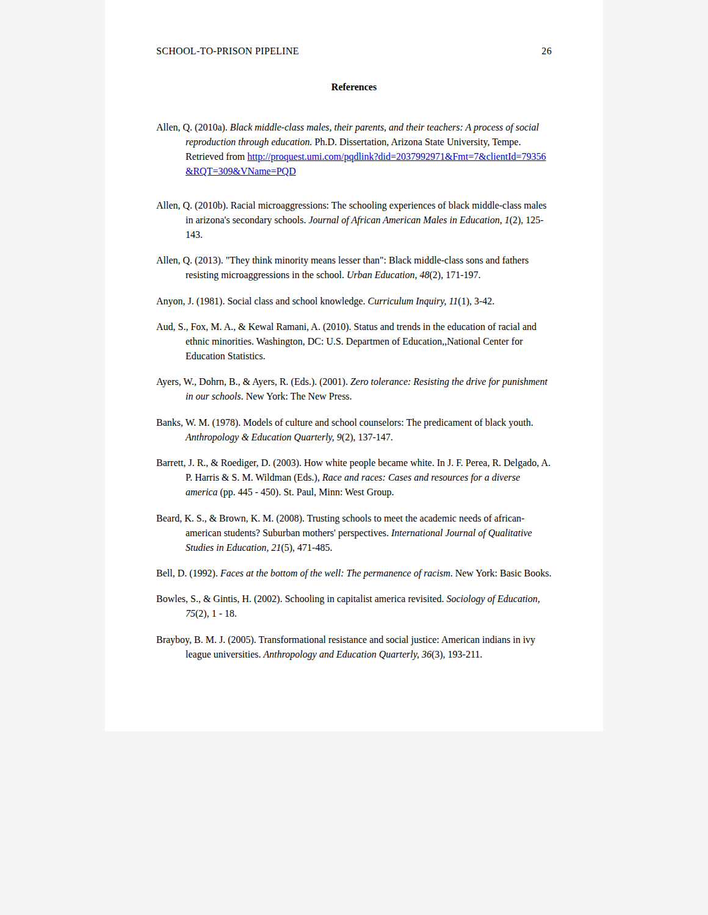School-to-Prison Pipeline 26
References
Allen, Q. (2010a). Black middle-class males, their parents, and their teachers: A process of social reproduction through education. Ph.D. Dissertation, Arizona State University, Tempe. Retrieved from http://proquest.umi.com/pqdlink?did=2037992971&Fmt=7&clientId=79356&RQT=309&VName=PQD
Allen, Q. (2010b). Racial microaggressions: The schooling experiences of black middle-class males in arizona's secondary schools. Journal of African American Males in Education, 1(2), 125-143.
Allen, Q. (2013). "They think minority means lesser than": Black middle-class sons and fathers resisting microaggressions in the school. Urban Education, 48(2), 171-197.
Anyon, J. (1981). Social class and school knowledge. Curriculum Inquiry, 11(1), 3-42.
Aud, S., Fox, M. A., & Kewal Ramani, A. (2010). Status and trends in the education of racial and ethnic minorities. Washington, DC: U.S. Departmen of Education,,National Center for Education Statistics.
Ayers, W., Dohrn, B., & Ayers, R. (Eds.). (2001). Zero tolerance: Resisting the drive for punishment in our schools. New York: The New Press.
Banks, W. M. (1978). Models of culture and school counselors: The predicament of black youth. Anthropology & Education Quarterly, 9(2), 137-147.
Barrett, J. R., & Roediger, D. (2003). How white people became white. In J. F. Perea, R. Delgado, A. P. Harris & S. M. Wildman (Eds.), Race and races: Cases and resources for a diverse america (pp. 445 - 450). St. Paul, Minn: West Group.
Beard, K. S., & Brown, K. M. (2008). Trusting schools to meet the academic needs of african-american students? Suburban mothers' perspectives. International Journal of Qualitative Studies in Education, 21(5), 471-485.
Bell, D. (1992). Faces at the bottom of the well: The permanence of racism. New York: Basic Books.
Bowles, S., & Gintis, H. (2002). Schooling in capitalist america revisited. Sociology of Education, 75(2), 1 - 18.
Brayboy, B. M. J. (2005). Transformational resistance and social justice: American indians in ivy league universities. Anthropology and Education Quarterly, 36(3), 193-211.